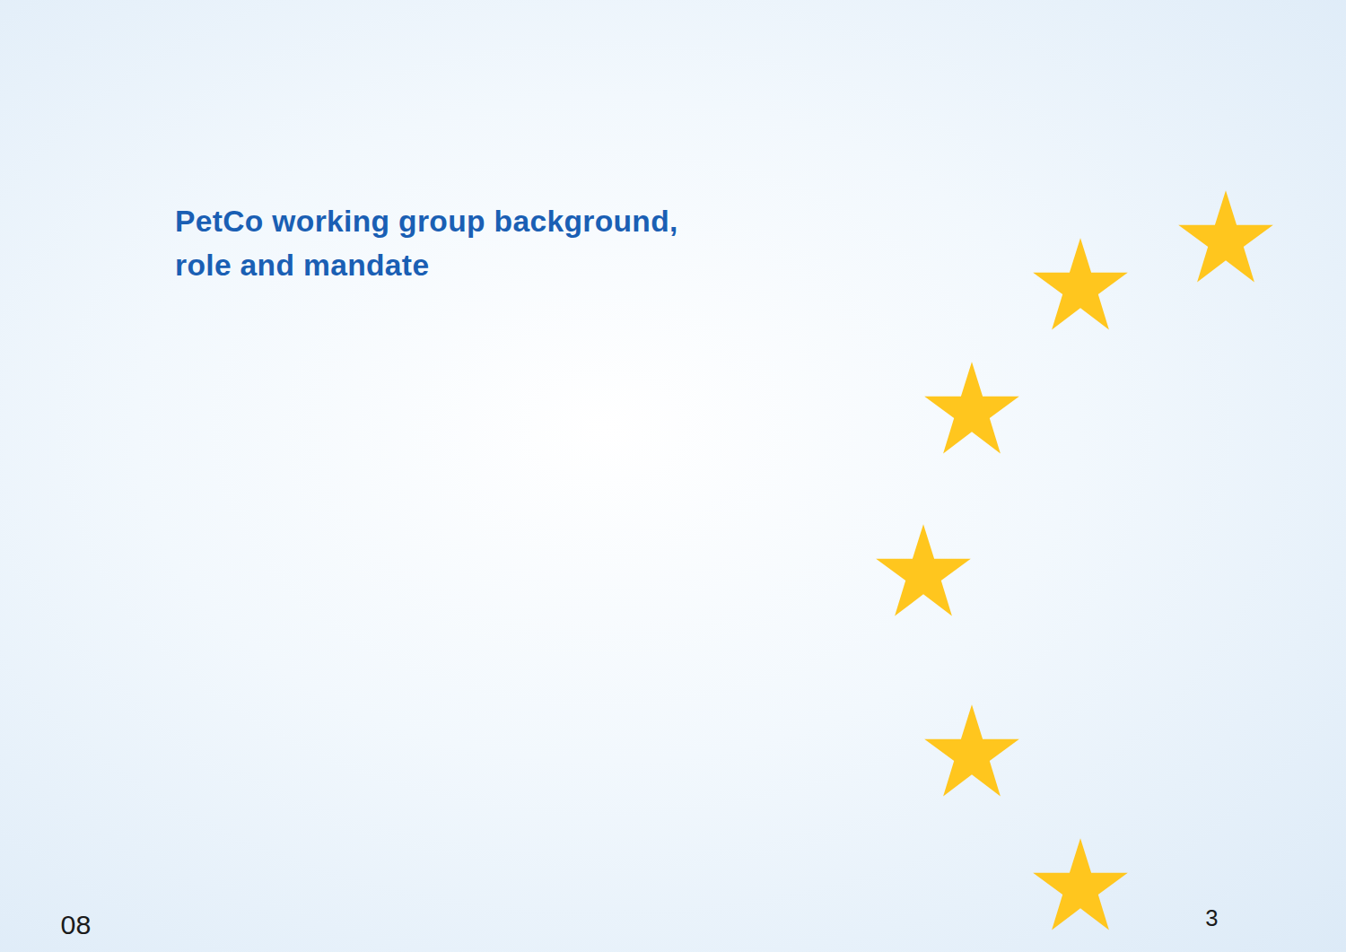PetCo working group background, role and mandate
08
3